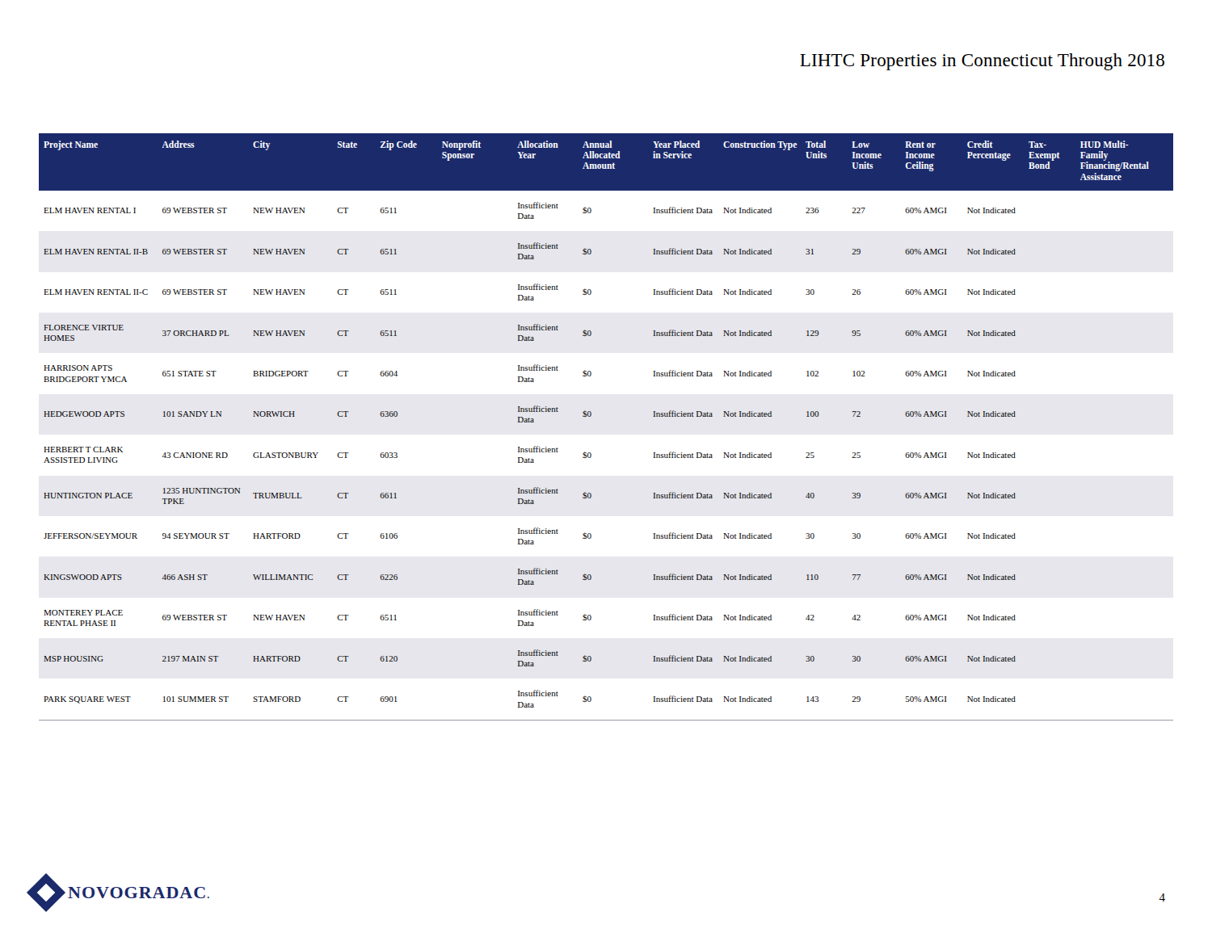LIHTC Properties in Connecticut Through 2018
| Project Name | Address | City | State | Zip Code | Nonprofit Sponsor | Allocation Year | Annual Allocated Amount | Year Placed in Service | Construction Type | Total Units | Low Income Units | Rent or Income Ceiling | Credit Percentage | Tax- Exempt Bond | HUD Multi- Family Financing/Rental Assistance |
| --- | --- | --- | --- | --- | --- | --- | --- | --- | --- | --- | --- | --- | --- | --- | --- |
| ELM HAVEN RENTAL I | 69 WEBSTER ST | NEW HAVEN | CT | 6511 | | Insufficient Data | $0 | Insufficient Data | Not Indicated | 236 | 227 | 60% AMGI | Not Indicated | | |
| ELM HAVEN RENTAL II-B | 69 WEBSTER ST | NEW HAVEN | CT | 6511 | | Insufficient Data | $0 | Insufficient Data | Not Indicated | 31 | 29 | 60% AMGI | Not Indicated | | |
| ELM HAVEN RENTAL II-C | 69 WEBSTER ST | NEW HAVEN | CT | 6511 | | Insufficient Data | $0 | Insufficient Data | Not Indicated | 30 | 26 | 60% AMGI | Not Indicated | | |
| FLORENCE VIRTUE HOMES | 37 ORCHARD PL | NEW HAVEN | CT | 6511 | | Insufficient Data | $0 | Insufficient Data | Not Indicated | 129 | 95 | 60% AMGI | Not Indicated | | |
| HARRISON APTS BRIDGEPORT YMCA | 651 STATE ST | BRIDGEPORT | CT | 6604 | | Insufficient Data | $0 | Insufficient Data | Not Indicated | 102 | 102 | 60% AMGI | Not Indicated | | |
| HEDGEWOOD APTS | 101 SANDY LN | NORWICH | CT | 6360 | | Insufficient Data | $0 | Insufficient Data | Not Indicated | 100 | 72 | 60% AMGI | Not Indicated | | |
| HERBERT T CLARK ASSISTED LIVING | 43 CANIONE RD | GLASTONBURY | CT | 6033 | | Insufficient Data | $0 | Insufficient Data | Not Indicated | 25 | 25 | 60% AMGI | Not Indicated | | |
| HUNTINGTON PLACE | 1235 HUNTINGTON TPKE | TRUMBULL | CT | 6611 | | Insufficient Data | $0 | Insufficient Data | Not Indicated | 40 | 39 | 60% AMGI | Not Indicated | | |
| JEFFERSON/SEYMOUR | 94 SEYMOUR ST | HARTFORD | CT | 6106 | | Insufficient Data | $0 | Insufficient Data | Not Indicated | 30 | 30 | 60% AMGI | Not Indicated | | |
| KINGSWOOD APTS | 466 ASH ST | WILLIMANTIC | CT | 6226 | | Insufficient Data | $0 | Insufficient Data | Not Indicated | 110 | 77 | 60% AMGI | Not Indicated | | |
| MONTEREY PLACE RENTAL PHASE II | 69 WEBSTER ST | NEW HAVEN | CT | 6511 | | Insufficient Data | $0 | Insufficient Data | Not Indicated | 42 | 42 | 60% AMGI | Not Indicated | | |
| MSP HOUSING | 2197 MAIN ST | HARTFORD | CT | 6120 | | Insufficient Data | $0 | Insufficient Data | Not Indicated | 30 | 30 | 60% AMGI | Not Indicated | | |
| PARK SQUARE WEST | 101 SUMMER ST | STAMFORD | CT | 6901 | | Insufficient Data | $0 | Insufficient Data | Not Indicated | 143 | 29 | 50% AMGI | Not Indicated | | |
NOVOGRADAC.
4